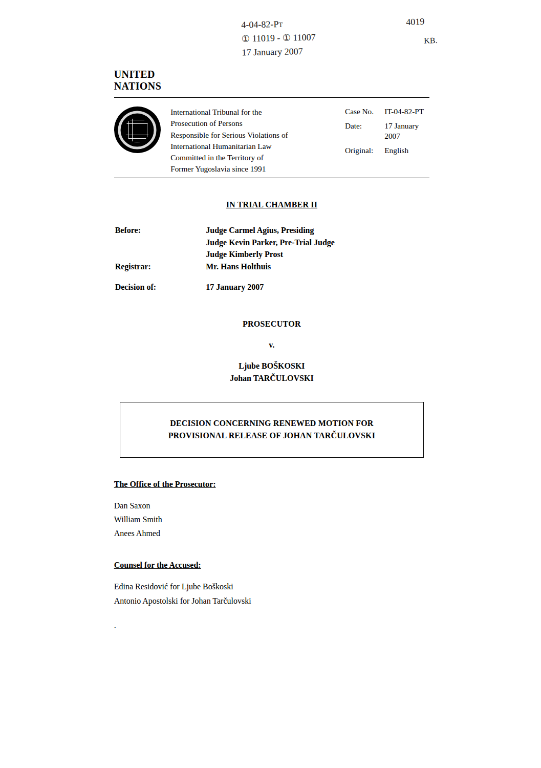4-04-82-PT
① 11019 - ① 11007
17 January 2007
4019
KB.
UNITED
NATIONS
| | International Tribunal for the Prosecution of Persons Responsible for Serious Violations of International Humanitarian Law Committed in the Territory of Former Yugoslavia since 1991 | / Case No. / IT-04-82-PT / / Date: / 17 January 2007 / / Original: / English / |
IN TRIAL CHAMBER II
| Before: | Judge Carmel Agius, Presiding |
| | Judge Kevin Parker, Pre-Trial Judge |
| | Judge Kimberly Prost |
| Registrar: | Mr. Hans Holthuis |
| Decision of: | 17 January 2007 |
PROSECUTOR
v.
Ljube BOŠKOSKI
Johan TARČULOVSKI
DECISION CONCERNING RENEWED MOTION FOR
PROVISIONAL RELEASE OF JOHAN TARČULOVSKI
The Office of the Prosecutor:
Dan Saxon
William Smith
Anees Ahmed
Counsel for the Accused:
Edina Residović for Ljube Boškoski
Antonio Apostolski for Johan Tarčulovski
.